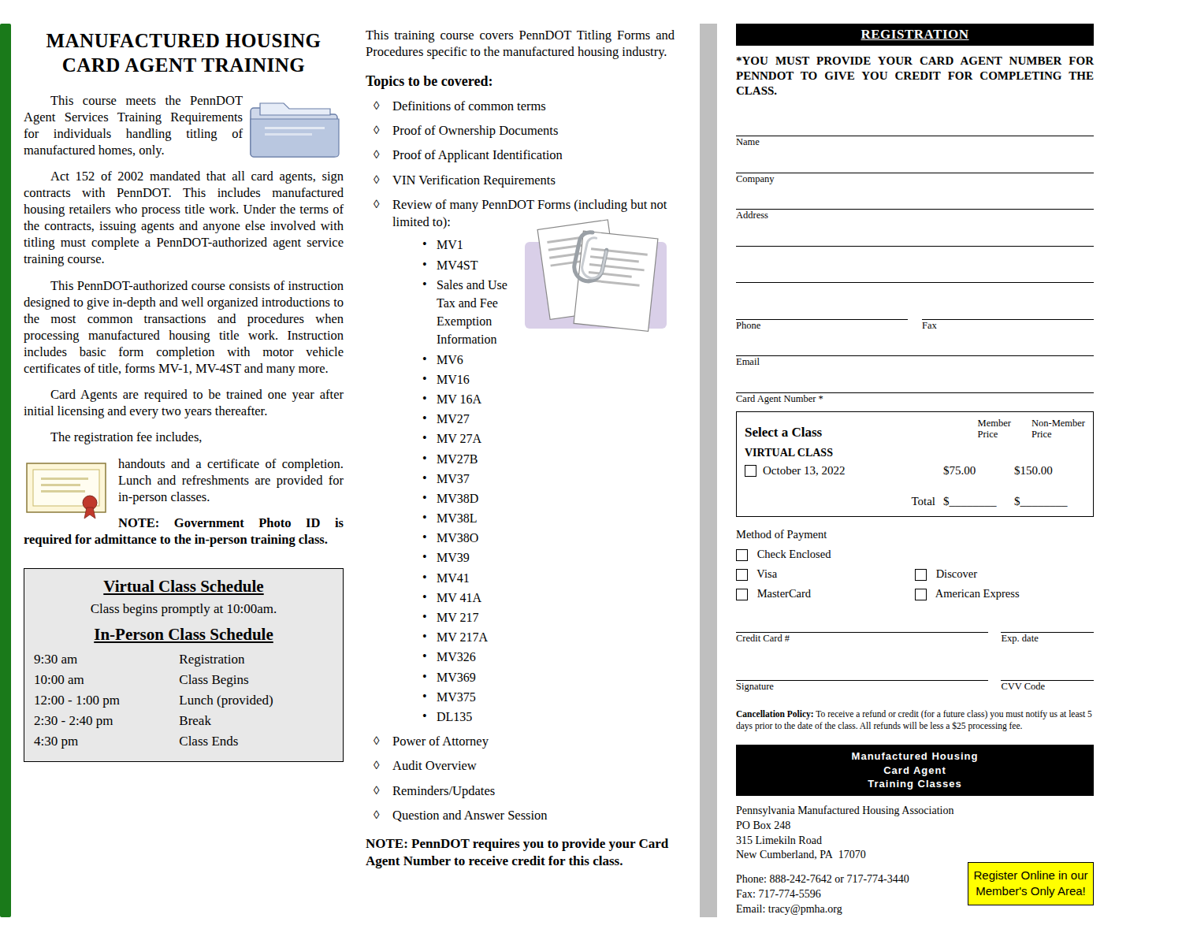MANUFACTURED HOUSING CARD AGENT TRAINING
This course meets the PennDOT Agent Services Training Requirements for individuals handling titling of manufactured homes, only.
Act 152 of 2002 mandated that all card agents, sign contracts with PennDOT. This includes manufactured housing retailers who process title work. Under the terms of the contracts, issuing agents and anyone else involved with titling must complete a PennDOT-authorized agent service training course.
This PennDOT-authorized course consists of instruction designed to give in-depth and well organized introductions to the most common transactions and procedures when processing manufactured housing title work. Instruction includes basic form completion with motor vehicle certificates of title, forms MV-1, MV-4ST and many more.
Card Agents are required to be trained one year after initial licensing and every two years thereafter.
The registration fee includes,
handouts and a certificate of completion. Lunch and refreshments are provided for in-person classes.
NOTE: Government Photo ID is required for admittance to the in-person training class.
Virtual Class Schedule
Class begins promptly at 10:00am.
In-Person Class Schedule
| 9:30 am | Registration |
| 10:00 am | Class Begins |
| 12:00 - 1:00 pm | Lunch (provided) |
| 2:30 - 2:40 pm | Break |
| 4:30 pm | Class Ends |
This training course covers PennDOT Titling Forms and Procedures specific to the manufactured housing industry.
Topics to be covered:
Definitions of common terms
Proof of Ownership Documents
Proof of Applicant Identification
VIN Verification Requirements
Review of many PennDOT Forms (including but not limited to):
MV1
MV4ST
Sales and Use Tax and Fee Exemption Information
MV6
MV16
MV 16A
MV27
MV 27A
MV27B
MV37
MV38D
MV38L
MV38O
MV39
MV41
MV 41A
MV 217
MV 217A
MV326
MV369
MV375
DL135
Power of Attorney
Audit Overview
Reminders/Updates
Question and Answer Session
NOTE: PennDOT requires you to provide your Card Agent Number to receive credit for this class.
REGISTRATION
*YOU MUST PROVIDE YOUR CARD AGENT NUMBER FOR PENNDOT TO GIVE YOU CREDIT FOR COMPLETING THE CLASS.
Name
Company
Address
Phone
Fax
Email
Card Agent Number *
Select a Class
Member
Price
Non-Member
Price
VIRTUAL CLASS
October 13, 2022 $75.00 $150.00
Total $________ $________
Method of Payment
Check Enclosed
Visa
Discover
MasterCard
American Express
Credit Card #
Exp. date
Signature
CVV Code
Cancellation Policy: To receive a refund or credit (for a future class) you must notify us at least 5 days prior to the date of the class. All refunds will be less a $25 processing fee.
Manufactured Housing
Card Agent
Training Classes
Pennsylvania Manufactured Housing Association
PO Box 248
315 Limekiln Road
New Cumberland, PA 17070
Phone: 888-242-7642 or 717-774-3440
Fax: 717-774-5596
Email: tracy@pmha.org
Register Online in our Member's Only Area!